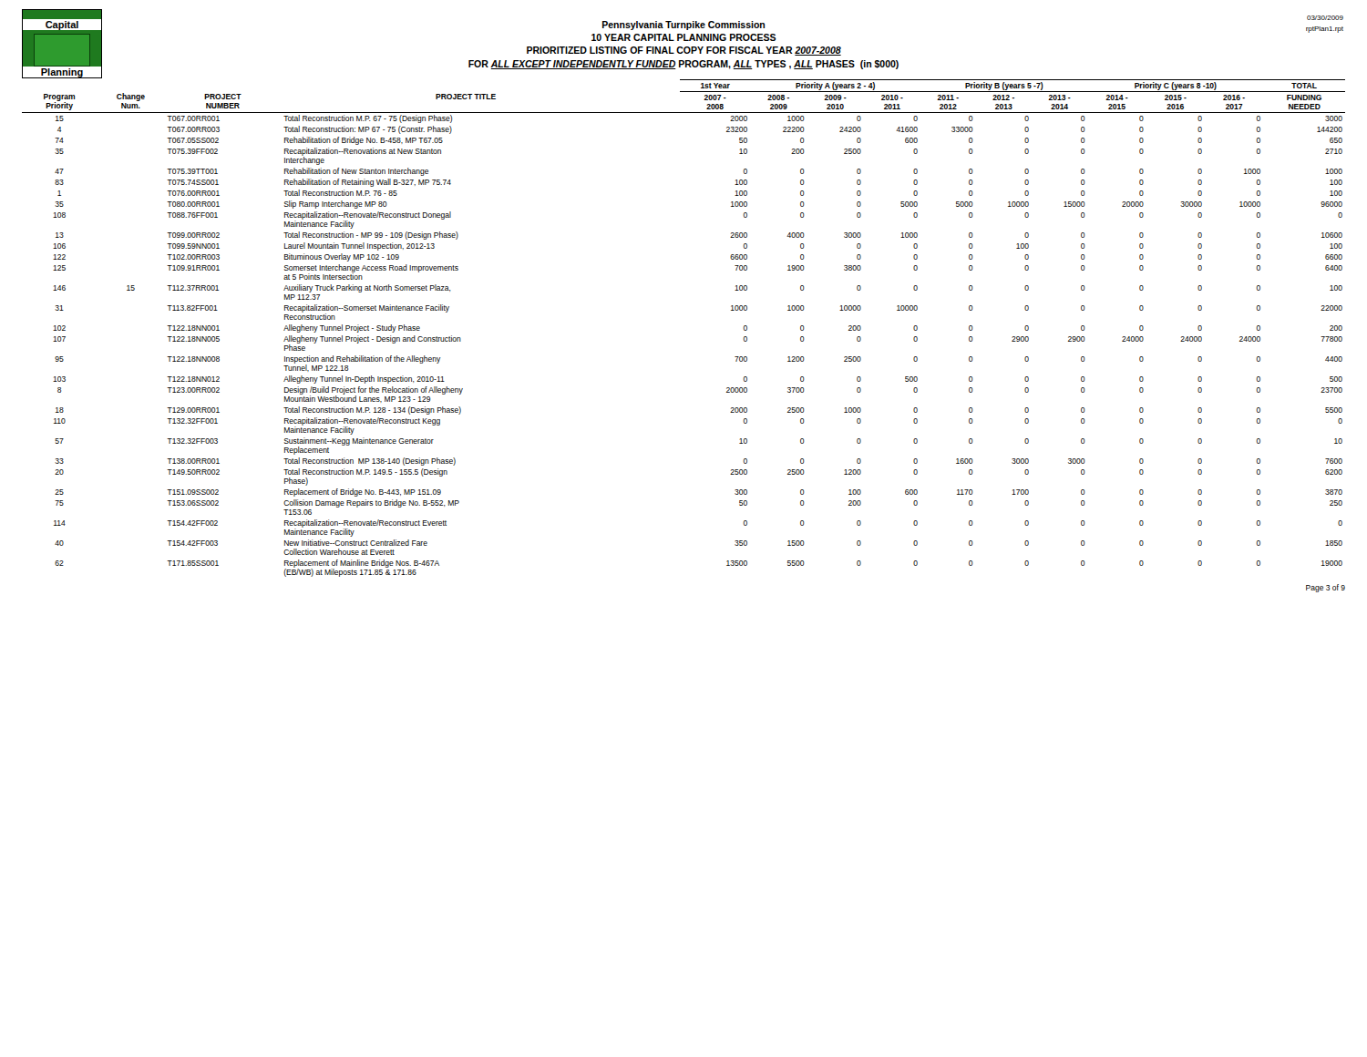Capital Planning
03/30/2009
rptPlan1.rpt
Pennsylvania Turnpike Commission
10 YEAR CAPITAL PLANNING PROCESS
PRIORITIZED LISTING OF FINAL COPY FOR FISCAL YEAR 2007-2008
FOR ALL EXCEPT INDEPENDENTLY FUNDED PROGRAM, ALL TYPES , ALL PHASES (in $000)
| | | 1st Year | Priority A (years 2 - 4) | Priority B (years 5 -7) | Priority C (years 8 -10) | TOTAL |
| --- | --- | --- | --- | --- | --- | --- |
| Program Priority | Change Num. | PROJECT NUMBER | PROJECT TITLE | | 2007 - 2008 | 2008 - 2009 | 2009 - 2010 | 2010 - 2011 | 2011 - 2012 | 2012 - 2013 | 2013 - 2014 | 2014 - 2015 | 2015 - 2016 | 2016 - 2017 | FUNDING NEEDED |
| 15 | | T067.00RR001 | Total Reconstruction M.P. 67 - 75 (Design Phase) | | 2000 | 1000 | 0 | 0 | 0 | 0 | 0 | 0 | 0 | 0 | 3000 |
| 4 | | T067.00RR003 | Total Reconstruction: MP 67 - 75 (Constr. Phase) | | 23200 | 22200 | 24200 | 41600 | 33000 | 0 | 0 | 0 | 0 | 0 | 144200 |
| 74 | | T067.05SS002 | Rehabilitation of Bridge No. B-458, MP T67.05 | | 50 | 0 | 0 | 600 | 0 | 0 | 0 | 0 | 0 | 0 | 650 |
| 35 | | T075.39FF002 | Recapitalization--Renovations at New Stanton Interchange | | 10 | 200 | 2500 | 0 | 0 | 0 | 0 | 0 | 0 | 0 | 2710 |
| 47 | | T075.39TT001 | Rehabilitation of New Stanton Interchange | | 0 | 0 | 0 | 0 | 0 | 0 | 0 | 0 | 0 | 1000 | 1000 |
| 83 | | T075.74SS001 | Rehabilitation of Retaining Wall B-327, MP 75.74 | | 100 | 0 | 0 | 0 | 0 | 0 | 0 | 0 | 0 | 0 | 100 |
| 1 | | T076.00RR001 | Total Reconstruction M.P. 76 - 85 | | 100 | 0 | 0 | 0 | 0 | 0 | 0 | 0 | 0 | 0 | 100 |
| 35 | | T080.00RR001 | Slip Ramp Interchange MP 80 | | 1000 | 0 | 0 | 5000 | 5000 | 10000 | 15000 | 20000 | 30000 | 10000 | 96000 |
| 108 | | T088.76FF001 | Recapitalization--Renovate/Reconstruct Donegal Maintenance Facility | | 0 | 0 | 0 | 0 | 0 | 0 | 0 | 0 | 0 | 0 | 0 |
| 13 | | T099.00RR002 | Total Reconstruction - MP 99 - 109 (Design Phase) | | 2600 | 4000 | 3000 | 1000 | 0 | 0 | 0 | 0 | 0 | 0 | 10600 |
| 106 | | T099.59NN001 | Laurel Mountain Tunnel Inspection, 2012-13 | | 0 | 0 | 0 | 0 | 0 | 100 | 0 | 0 | 0 | 0 | 100 |
| 122 | | T102.00RR003 | Bituminous Overlay MP 102 - 109 | | 6600 | 0 | 0 | 0 | 0 | 0 | 0 | 0 | 0 | 0 | 6600 |
| 125 | | T109.91RR001 | Somerset Interchange Access Road Improvements at 5 Points Intersection | | 700 | 1900 | 3800 | 0 | 0 | 0 | 0 | 0 | 0 | 0 | 6400 |
| 146 | 15 | T112.37RR001 | Auxiliary Truck Parking at North Somerset Plaza, MP 112.37 | | 100 | 0 | 0 | 0 | 0 | 0 | 0 | 0 | 0 | 0 | 100 |
| 31 | | T113.82FF001 | Recapitalization--Somerset Maintenance Facility Reconstruction | | 1000 | 1000 | 10000 | 10000 | 0 | 0 | 0 | 0 | 0 | 0 | 22000 |
| 102 | | T122.18NN001 | Allegheny Tunnel Project - Study Phase | | 0 | 0 | 200 | 0 | 0 | 0 | 0 | 0 | 0 | 0 | 200 |
| 107 | | T122.18NN005 | Allegheny Tunnel Project - Design and Construction Phase | | 0 | 0 | 0 | 0 | 0 | 2900 | 2900 | 24000 | 24000 | 24000 | 77800 |
| 95 | | T122.18NN008 | Inspection and Rehabilitation of the Allegheny Tunnel, MP 122.18 | | 700 | 1200 | 2500 | 0 | 0 | 0 | 0 | 0 | 0 | 0 | 4400 |
| 103 | | T122.18NN012 | Allegheny Tunnel In-Depth Inspection, 2010-11 | | 0 | 0 | 0 | 500 | 0 | 0 | 0 | 0 | 0 | 0 | 500 |
| 8 | | T123.00RR002 | Design /Build Project for the Relocation of Allegheny Mountain Westbound Lanes, MP 123 - 129 | | 20000 | 3700 | 0 | 0 | 0 | 0 | 0 | 0 | 0 | 0 | 23700 |
| 18 | | T129.00RR001 | Total Reconstruction M.P. 128 - 134 (Design Phase) | | 2000 | 2500 | 1000 | 0 | 0 | 0 | 0 | 0 | 0 | 0 | 5500 |
| 110 | | T132.32FF001 | Recapitalization--Renovate/Reconstruct Kegg Maintenance Facility | | 0 | 0 | 0 | 0 | 0 | 0 | 0 | 0 | 0 | 0 | 0 |
| 57 | | T132.32FF003 | Sustainment--Kegg Maintenance Generator Replacement | | 10 | 0 | 0 | 0 | 0 | 0 | 0 | 0 | 0 | 0 | 10 |
| 33 | | T138.00RR001 | Total Reconstruction MP 138-140 (Design Phase) | | 0 | 0 | 0 | 0 | 1600 | 3000 | 3000 | 0 | 0 | 0 | 7600 |
| 20 | | T149.50RR002 | Total Reconstruction M.P. 149.5 - 155.5 (Design Phase) | | 2500 | 2500 | 1200 | 0 | 0 | 0 | 0 | 0 | 0 | 0 | 6200 |
| 25 | | T151.09SS002 | Replacement of Bridge No. B-443, MP 151.09 | | 300 | 0 | 100 | 600 | 1170 | 1700 | 0 | 0 | 0 | 0 | 3870 |
| 75 | | T153.06SS002 | Collision Damage Repairs to Bridge No. B-552, MP T153.06 | | 50 | 0 | 200 | 0 | 0 | 0 | 0 | 0 | 0 | 0 | 250 |
| 114 | | T154.42FF002 | Recapitalization--Renovate/Reconstruct Everett Maintenance Facility | | 0 | 0 | 0 | 0 | 0 | 0 | 0 | 0 | 0 | 0 | 0 |
| 40 | | T154.42FF003 | New Initiative--Construct Centralized Fare Collection Warehouse at Everett | | 350 | 1500 | 0 | 0 | 0 | 0 | 0 | 0 | 0 | 0 | 1850 |
| 62 | | T171.85SS001 | Replacement of Mainline Bridge Nos. B-467A (EB/WB) at Mileposts 171.85 & 171.86 | | 13500 | 5500 | 0 | 0 | 0 | 0 | 0 | 0 | 0 | 0 | 19000 |
Page 3 of 9